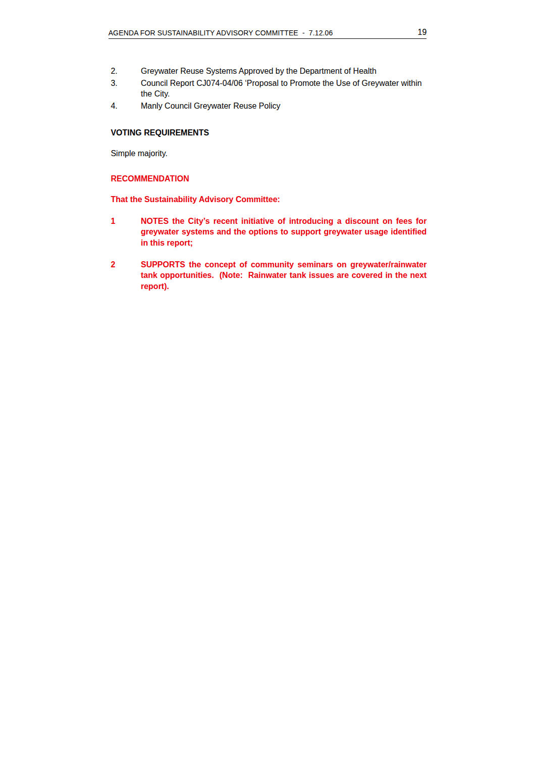AGENDA FOR SUSTAINABILITY ADVISORY COMMITTEE - 7.12.06
19
2. Greywater Reuse Systems Approved by the Department of Health
3. Council Report CJ074-04/06 ‘Proposal to Promote the Use of Greywater within the City.
4. Manly Council Greywater Reuse Policy
VOTING REQUIREMENTS
Simple majority.
RECOMMENDATION
That the Sustainability Advisory Committee:
1 NOTES the City’s recent initiative of introducing a discount on fees for greywater systems and the options to support greywater usage identified in this report;
2 SUPPORTS the concept of community seminars on greywater/rainwater tank opportunities. (Note: Rainwater tank issues are covered in the next report).